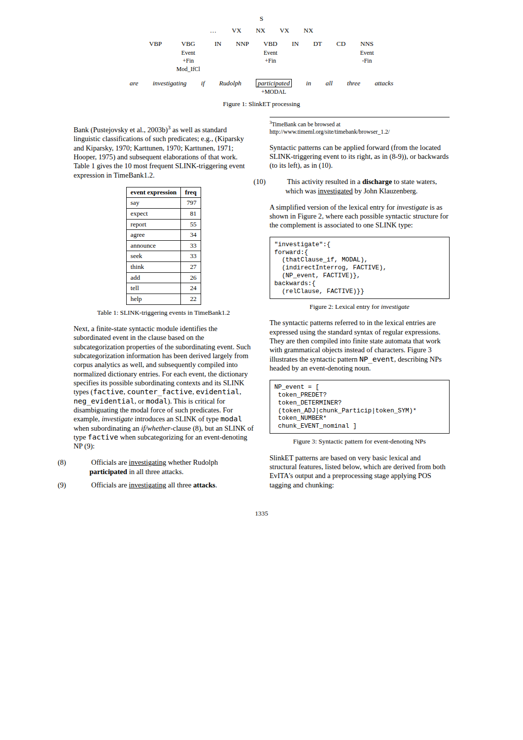S
…
VX
NX
VX
NX
VBP
VBGEvent+Fin Mod_IfCl
IN
NNP
VBDEvent+Fin
IN
DT
CD
NNSEvent-Fin
are
investigating
if
Rudolph
participated+MODAL
in
all
three
attacks
Figure 1: SlinkET processing
Bank (Pustejovsky et al., 2003b)3 as well as standard linguistic classifications of such predicates; e.g., (Kiparsky and Kiparsky, 1970; Karttunen, 1970; Karttunen, 1971; Hooper, 1975) and subsequent elaborations of that work. Table 1 gives the 10 most frequent SLINK-triggering event expression in TimeBank1.2.
| event expression | freq |
| --- | --- |
| say | 797 |
| expect | 81 |
| report | 55 |
| agree | 34 |
| announce | 33 |
| seek | 33 |
| think | 27 |
| add | 26 |
| tell | 24 |
| help | 22 |
Table 1: SLINK-triggering events in TimeBank1.2
Next, a finite-state syntactic module identifies the subordinated event in the clause based on the subcategorization properties of the subordinating event. Such subcategorization information has been derived largely from corpus analytics as well, and subsequently compiled into normalized dictionary entries. For each event, the dictionary specifies its possible subordinating contexts and its SLINK types (factive, counter_factive, evidential, neg_evidential, or modal). This is critical for disambiguating the modal force of such predicates. For example, investigate introduces an SLINK of type modal when subordinating an if/whether-clause (8), but an SLINK of type factive when subcategorizing for an event-denoting NP (9):
(8) Officials are investigating whether Rudolph participated in all three attacks.
(9) Officials are investigating all three attacks.
3TimeBank can be browsed at http://www.timeml.org/site/timebank/browser_1.2/
Syntactic patterns can be applied forward (from the located SLINK-triggering event to its right, as in (8-9)), or backwards (to its left), as in (10).
(10) This activity resulted in a discharge to state waters, which was investigated by John Klauzenberg.
A simplified version of the lexical entry for investigate is as shown in Figure 2, where each possible syntactic structure for the complement is associated to one SLINK type:
"investigate":{
forward:{
  (thatClause_if, MODAL),
  (indirectInterrog, FACTIVE),
  (NP_event, FACTIVE)},
backwards:{
  (relClause, FACTIVE)}}
Figure 2: Lexical entry for investigate
The syntactic patterns referred to in the lexical entries are expressed using the standard syntax of regular expressions. They are then compiled into finite state automata that work with grammatical objects instead of characters. Figure 3 illustrates the syntactic pattern NP_event, describing NPs headed by an event-denoting noun.
NP_event = [
 token_PREDET?
 token_DETERMINER?
 (token_ADJ|chunk_Particip|token_SYM)*
 token_NUMBER*
 chunk_EVENT_nominal ]
Figure 3: Syntactic pattern for event-denoting NPs
SlinkET patterns are based on very basic lexical and structural features, listed below, which are derived from both EvITA's output and a preprocessing stage applying POS tagging and chunking:
1335